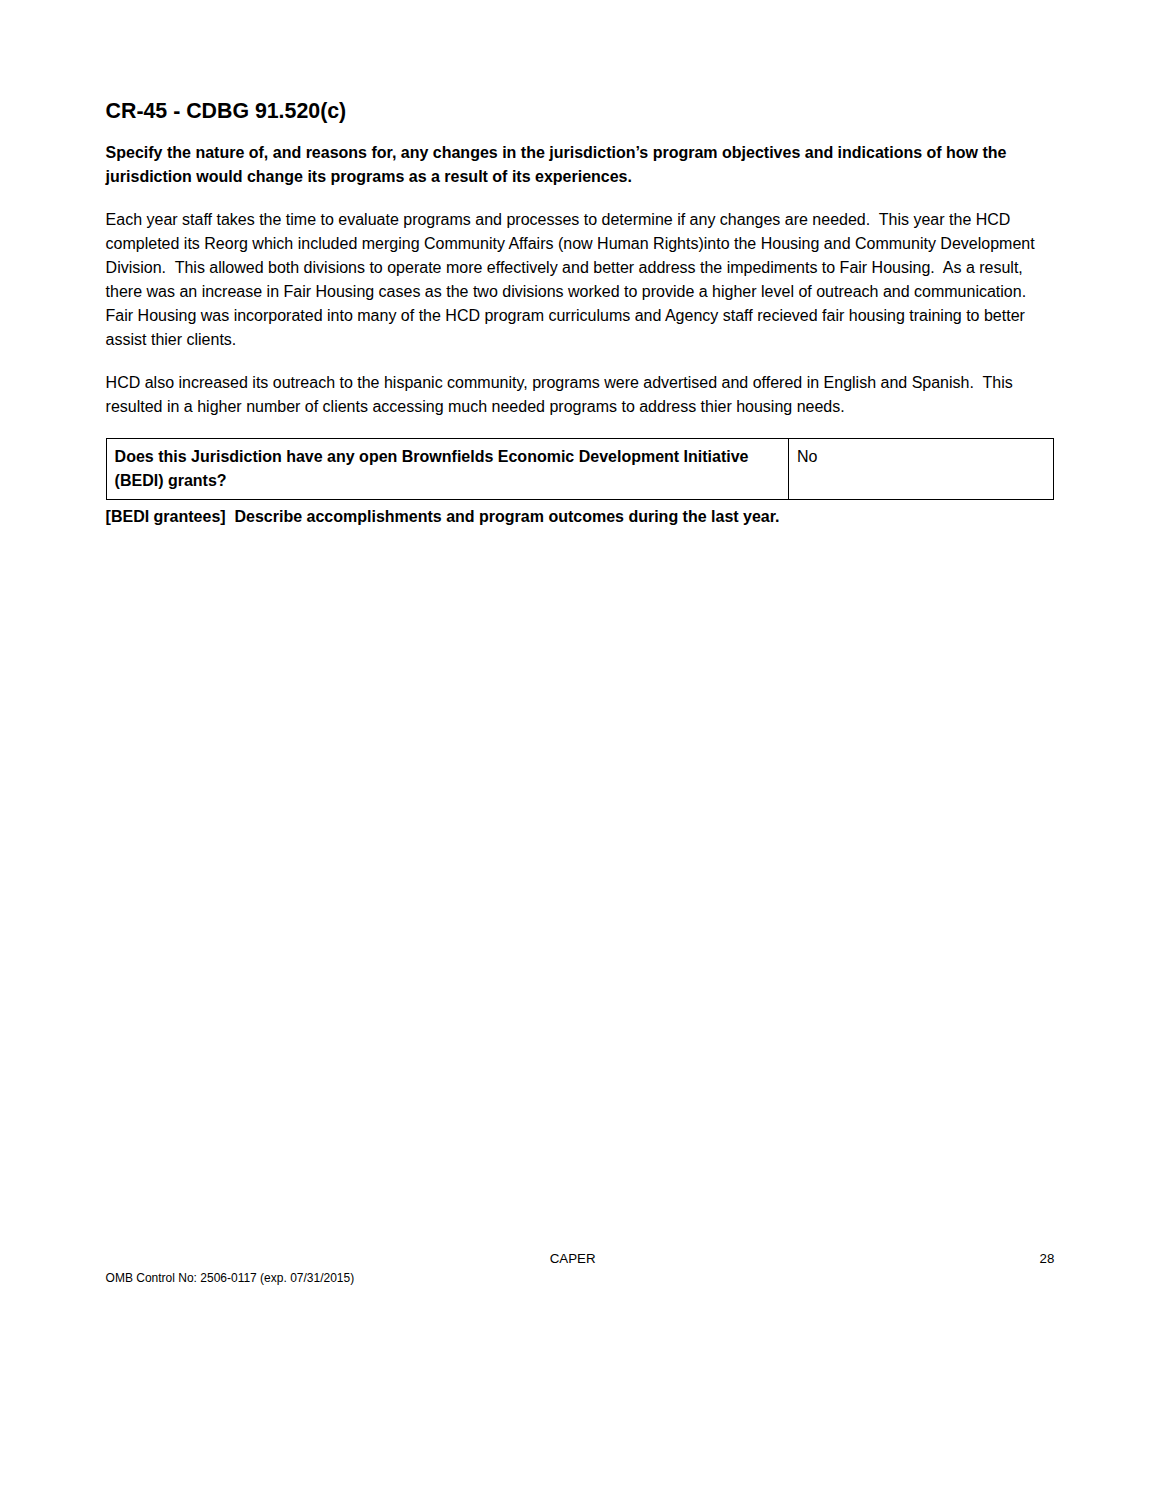CR-45 - CDBG 91.520(c)
Specify the nature of, and reasons for, any changes in the jurisdiction’s program objectives and indications of how the jurisdiction would change its programs as a result of its experiences.
Each year staff takes the time to evaluate programs and processes to determine if any changes are needed. This year the HCD completed its Reorg which included merging Community Affairs (now Human Rights)into the Housing and Community Development Division. This allowed both divisions to operate more effectively and better address the impediments to Fair Housing. As a result, there was an increase in Fair Housing cases as the two divisions worked to provide a higher level of outreach and communication. Fair Housing was incorporated into many of the HCD program curriculums and Agency staff recieved fair housing training to better assist thier clients.
HCD also increased its outreach to the hispanic community, programs were advertised and offered in English and Spanish. This resulted in a higher number of clients accessing much needed programs to address thier housing needs.
| Does this Jurisdiction have any open Brownfields Economic Development Initiative (BEDI) grants? | No |
[BEDI grantees] Describe accomplishments and program outcomes during the last year.
CAPER
28
OMB Control No: 2506-0117 (exp. 07/31/2015)